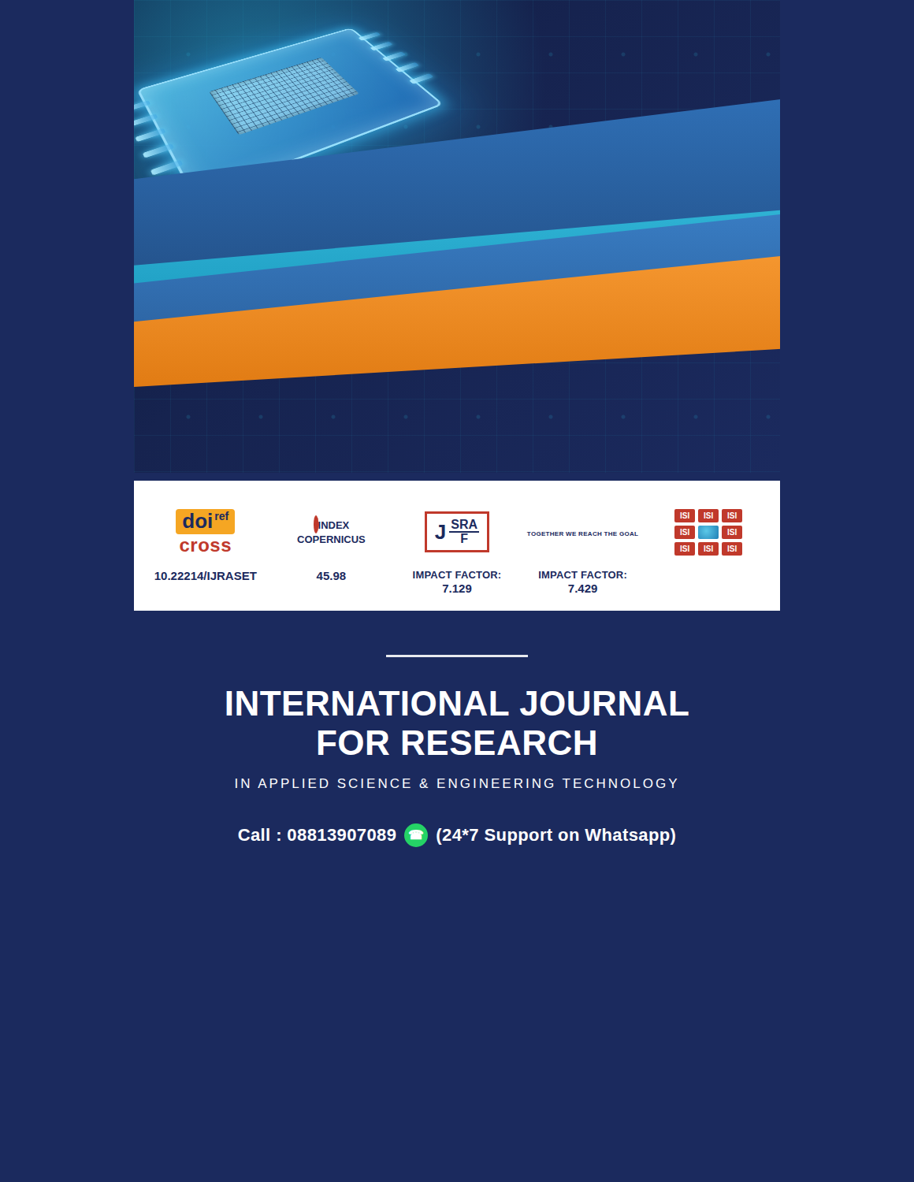doiref cross
10.22214/IJRASET
INDEX
COPERNICUS
45.98
J SRA F
IMPACT FACTOR:
7.129
TOGETHER WE REACH THE GOAL
IMPACT FACTOR:
7.429
ISI ISI ISI ISI ISI ISI ISI ISI ISI
INTERNATIONAL JOURNAL
FOR RESEARCH
in Applied Science & Engineering Technology
Call : 08813907089 ☎ (24*7 Support on Whatsapp)